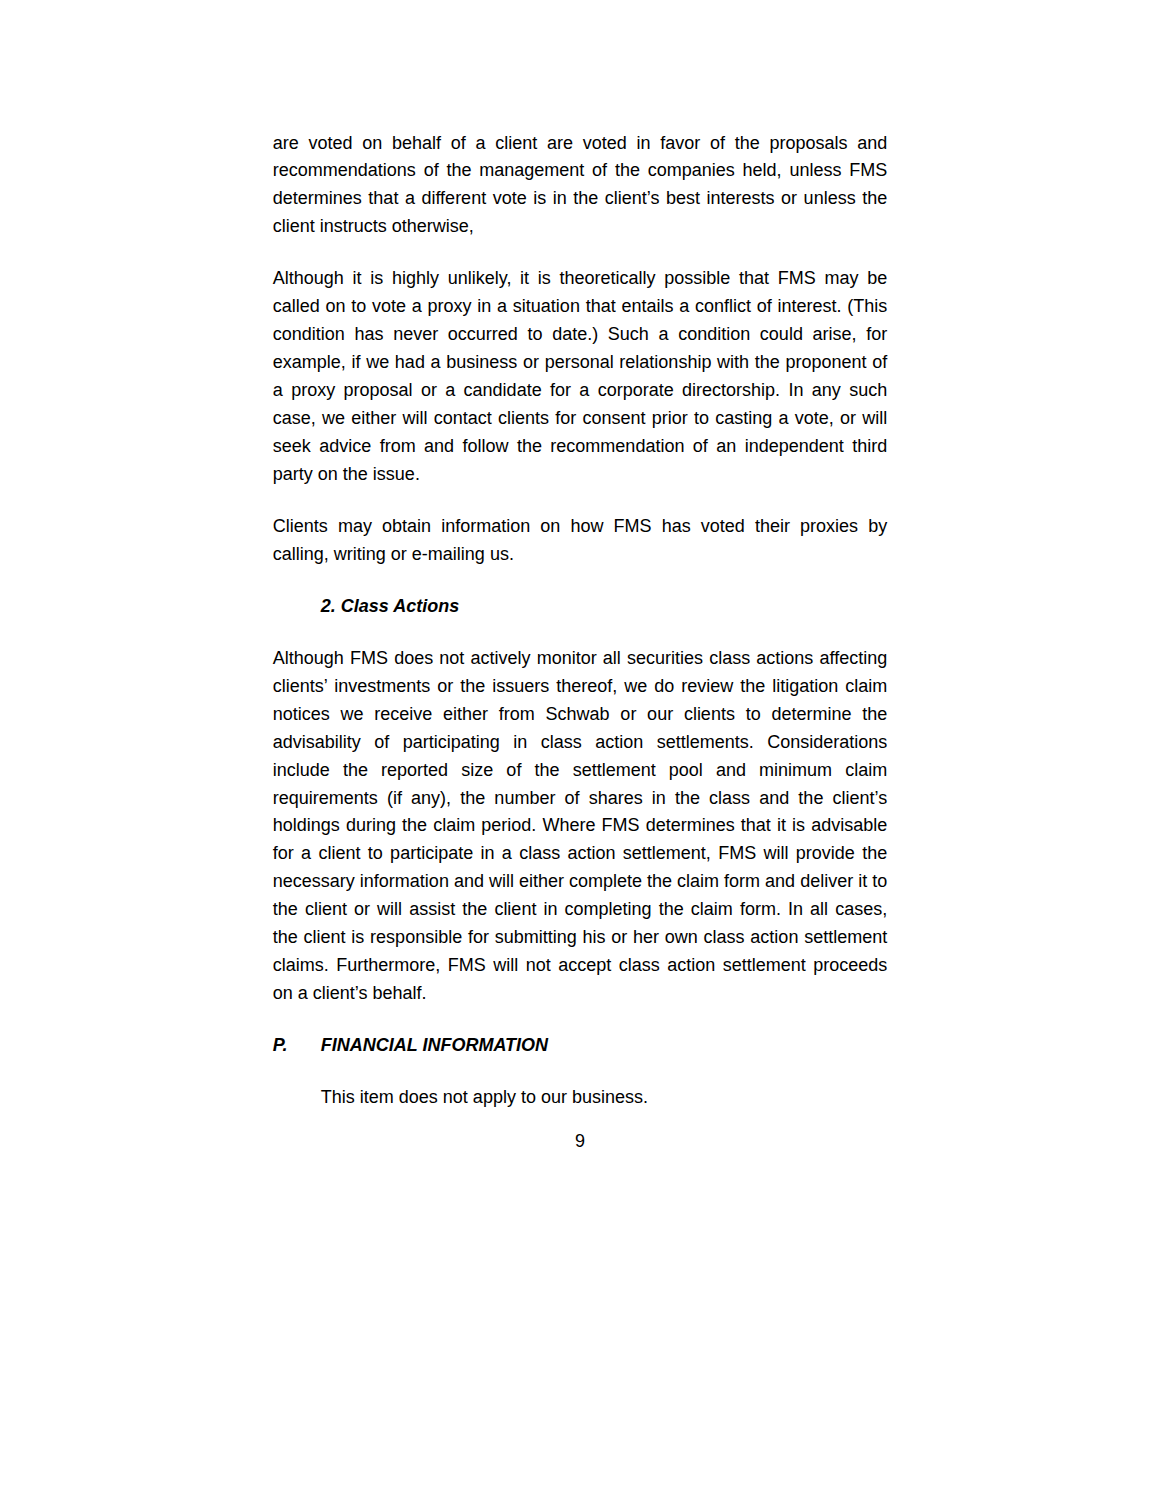are voted on behalf of a client are voted in favor of the proposals and recommendations of the management of the companies held, unless FMS determines that a different vote is in the client’s best interests or unless the client instructs otherwise,
Although it is highly unlikely, it is theoretically possible that FMS may be called on to vote a proxy in a situation that entails a conflict of interest. (This condition has never occurred to date.) Such a condition could arise, for example, if we had a business or personal relationship with the proponent of a proxy proposal or a candidate for a corporate directorship. In any such case, we either will contact clients for consent prior to casting a vote, or will seek advice from and follow the recommendation of an independent third party on the issue.
Clients may obtain information on how FMS has voted their proxies by calling, writing or e-mailing us.
2. Class Actions
Although FMS does not actively monitor all securities class actions affecting clients’ investments or the issuers thereof, we do review the litigation claim notices we receive either from Schwab or our clients to determine the advisability of participating in class action settlements. Considerations include the reported size of the settlement pool and minimum claim requirements (if any), the number of shares in the class and the client’s holdings during the claim period. Where FMS determines that it is advisable for a client to participate in a class action settlement, FMS will provide the necessary information and will either complete the claim form and deliver it to the client or will assist the client in completing the claim form. In all cases, the client is responsible for submitting his or her own class action settlement claims. Furthermore, FMS will not accept class action settlement proceeds on a client’s behalf.
P. FINANCIAL INFORMATION
This item does not apply to our business.
9